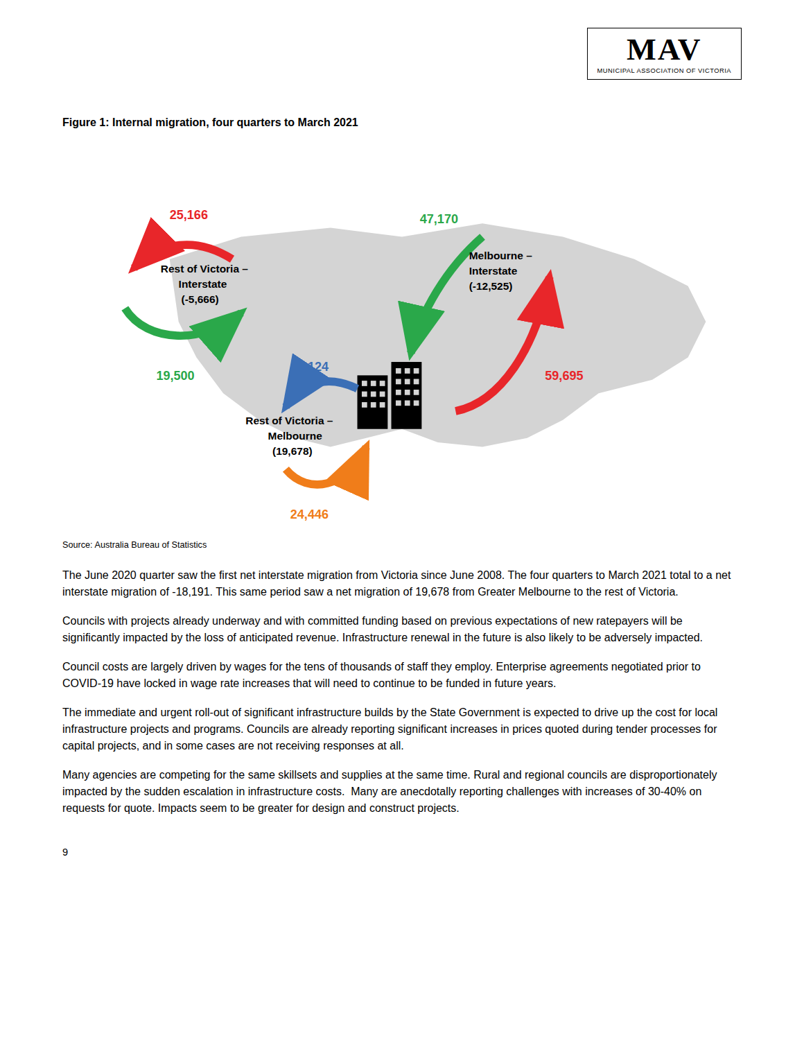MAV MUNICIPAL ASSOCIATION OF VICTORIA
Figure 1: Internal migration, four quarters to March 2021
25,166 19,500 Rest of Victoria – Interstate (-5,666) 47,170 59,695 Melbourne – Interstate (-12,525) 44,124 24,446 Rest of Victoria – Melbourne (19,678)
Source: Australia Bureau of Statistics
The June 2020 quarter saw the first net interstate migration from Victoria since June 2008. The four quarters to March 2021 total to a net interstate migration of -18,191. This same period saw a net migration of 19,678 from Greater Melbourne to the rest of Victoria.
Councils with projects already underway and with committed funding based on previous expectations of new ratepayers will be significantly impacted by the loss of anticipated revenue. Infrastructure renewal in the future is also likely to be adversely impacted.
Council costs are largely driven by wages for the tens of thousands of staff they employ. Enterprise agreements negotiated prior to COVID-19 have locked in wage rate increases that will need to continue to be funded in future years.
The immediate and urgent roll-out of significant infrastructure builds by the State Government is expected to drive up the cost for local infrastructure projects and programs. Councils are already reporting significant increases in prices quoted during tender processes for capital projects, and in some cases are not receiving responses at all.
Many agencies are competing for the same skillsets and supplies at the same time. Rural and regional councils are disproportionately impacted by the sudden escalation in infrastructure costs. Many are anecdotally reporting challenges with increases of 30-40% on requests for quote. Impacts seem to be greater for design and construct projects.
9